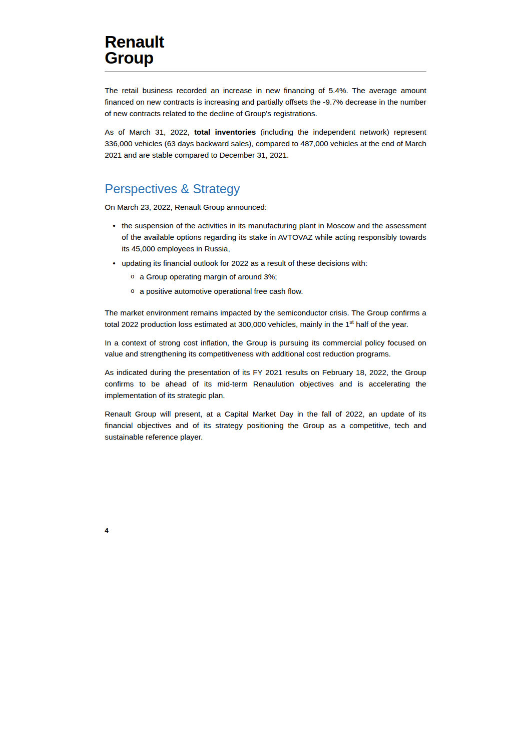Renault Group
The retail business recorded an increase in new financing of 5.4%. The average amount financed on new contracts is increasing and partially offsets the -9.7% decrease in the number of new contracts related to the decline of Group's registrations.
As of March 31, 2022, total inventories (including the independent network) represent 336,000 vehicles (63 days backward sales), compared to 487,000 vehicles at the end of March 2021 and are stable compared to December 31, 2021.
Perspectives & Strategy
On March 23, 2022, Renault Group announced:
the suspension of the activities in its manufacturing plant in Moscow and the assessment of the available options regarding its stake in AVTOVAZ while acting responsibly towards its 45,000 employees in Russia,
updating its financial outlook for 2022 as a result of these decisions with:
a Group operating margin of around 3%;
a positive automotive operational free cash flow.
The market environment remains impacted by the semiconductor crisis. The Group confirms a total 2022 production loss estimated at 300,000 vehicles, mainly in the 1st half of the year.
In a context of strong cost inflation, the Group is pursuing its commercial policy focused on value and strengthening its competitiveness with additional cost reduction programs.
As indicated during the presentation of its FY 2021 results on February 18, 2022, the Group confirms to be ahead of its mid-term Renaulution objectives and is accelerating the implementation of its strategic plan.
Renault Group will present, at a Capital Market Day in the fall of 2022, an update of its financial objectives and of its strategy positioning the Group as a competitive, tech and sustainable reference player.
4